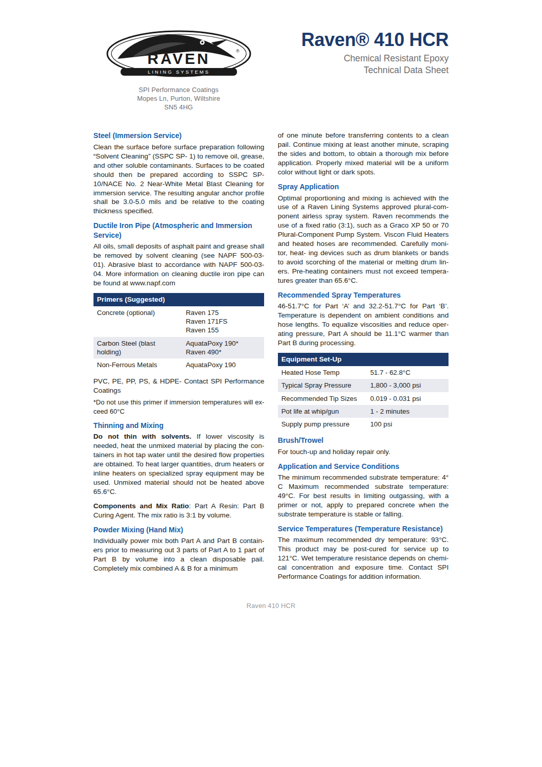RAVEN ® LINING SYSTEMS
SPI Performance Coatings
Mopes Ln, Purton, Wiltshire
SN5 4HG
Raven® 410 HCR
Chemical Resistant Epoxy
Technical Data Sheet
Steel (Immersion Service)
Clean the surface before surface preparation following “Solvent Cleaning” (SSPC SP- 1) to remove oil, grease, and other soluble contaminants. Surfaces to be coated should then be prepared according to SSPC SP-10/NACE No. 2 Near-White Metal Blast Cleaning for immersion service. The resulting angular anchor profile shall be 3.0-5.0 mils and be relative to the coating thickness specified.
Ductile Iron Pipe (Atmospheric and Immersion Service)
All oils, small deposits of asphalt paint and grease shall be removed by solvent cleaning (see NAPF 500-03-01). Abrasive blast to accordance with NAPF 500-03-04. More information on cleaning ductile iron pipe can be found at www.napf.com
Primers (Suggested)
| Concrete (optional) | Raven 175 Raven 171FS Raven 155 |
| Carbon Steel (blast holding) | AquataPoxy 190* Raven 490* |
| Non-Ferrous Metals | AquataPoxy 190 |
PVC, PE, PP, PS, & HDPE- Contact SPI Performance Coatings
*Do not use this primer if immersion temperatures will exceed 60°C
Thinning and Mixing
Do not thin with solvents. If lower viscosity is needed, heat the unmixed material by placing the containers in hot tap water until the desired flow properties are obtained. To heat larger quantities, drum heaters or inline heaters on specialized spray equipment may be used. Unmixed material should not be heated above 65.6°C.
Components and Mix Ratio: Part A Resin: Part B Curing Agent. The mix ratio is 3:1 by volume.
Powder Mixing (Hand Mix)
Individually power mix both Part A and Part B containers prior to measuring out 3 parts of Part A to 1 part of Part B by volume into a clean disposable pail. Completely mix combined A & B for a minimum
of one minute before transferring contents to a clean pail. Continue mixing at least another minute, scraping the sides and bottom, to obtain a thorough mix before application. Properly mixed material will be a uniform color without light or dark spots.
Spray Application
Optimal proportioning and mixing is achieved with the use of a Raven Lining Systems approved plural-component airless spray system. Raven recommends the use of a fixed ratio (3:1), such as a Graco XP 50 or 70 Plural-Component Pump System. Viscon Fluid Heaters and heated hoses are recommended. Carefully monitor, heat- ing devices such as drum blankets or bands to avoid scorching of the material or melting drum liners. Pre-heating containers must not exceed temperatures greater than 65.6°C.
Recommended Spray Temperatures
46-51.7°C for Part ‘A’ and 32.2-51.7°C for Part ‘B’. Temperature is dependent on ambient conditions and hose lengths. To equalize viscosities and reduce operating pressure, Part A should be 11.1°C warmer than Part B during processing.
Equipment Set-Up
| Heated Hose Temp | 51.7 - 62.8°C |
| Typical Spray Pressure | 1,800 - 3,000 psi |
| Recommended Tip Sizes | 0.019 - 0.031 psi |
| Pot life at whip/gun | 1 - 2 minutes |
| Supply pump pressure | 100 psi |
Brush/Trowel
For touch-up and holiday repair only.
Application and Service Conditions
The minimum recommended substrate temperature: 4° C Maximum recommended substrate temperature: 49°C. For best results in limiting outgassing, with a primer or not, apply to prepared concrete when the substrate temperature is stable or falling.
Service Temperatures (Temperature Resistance)
The maximum recommended dry temperature: 93°C. This product may be post-cured for service up to 121°C. Wet temperature resistance depends on chemical concentration and exposure time. Contact SPI Performance Coatings for addition information.
Raven 410 HCR